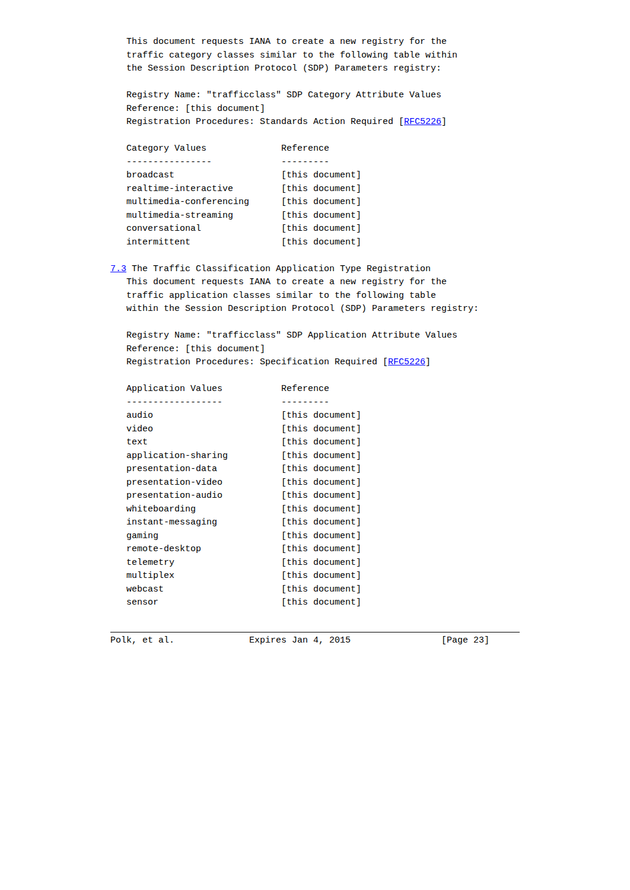This document requests IANA to create a new registry for the
   traffic category classes similar to the following table within
   the Session Description Protocol (SDP) Parameters registry:

   Registry Name: "trafficclass" SDP Category Attribute Values
   Reference: [this document]
   Registration Procedures: Standards Action Required [RFC5226]

   Category Values              Reference
   ----------------             ---------
   broadcast                    [this document]
   realtime-interactive         [this document]
   multimedia-conferencing      [this document]
   multimedia-streaming         [this document]
   conversational               [this document]
   intermittent                 [this document]
7.3 The Traffic Classification Application Type Registration
   This document requests IANA to create a new registry for the
   traffic application classes similar to the following table
   within the Session Description Protocol (SDP) Parameters registry:

   Registry Name: "trafficclass" SDP Application Attribute Values
   Reference: [this document]
   Registration Procedures: Specification Required [RFC5226]

   Application Values           Reference
   ------------------           ---------
   audio                        [this document]
   video                        [this document]
   text                         [this document]
   application-sharing          [this document]
   presentation-data            [this document]
   presentation-video           [this document]
   presentation-audio           [this document]
   whiteboarding                [this document]
   instant-messaging            [this document]
   gaming                       [this document]
   remote-desktop               [this document]
   telemetry                    [this document]
   multiplex                    [this document]
   webcast                      [this document]
   sensor                       [this document]
Polk, et al.              Expires Jan 4, 2015                 [Page 23]